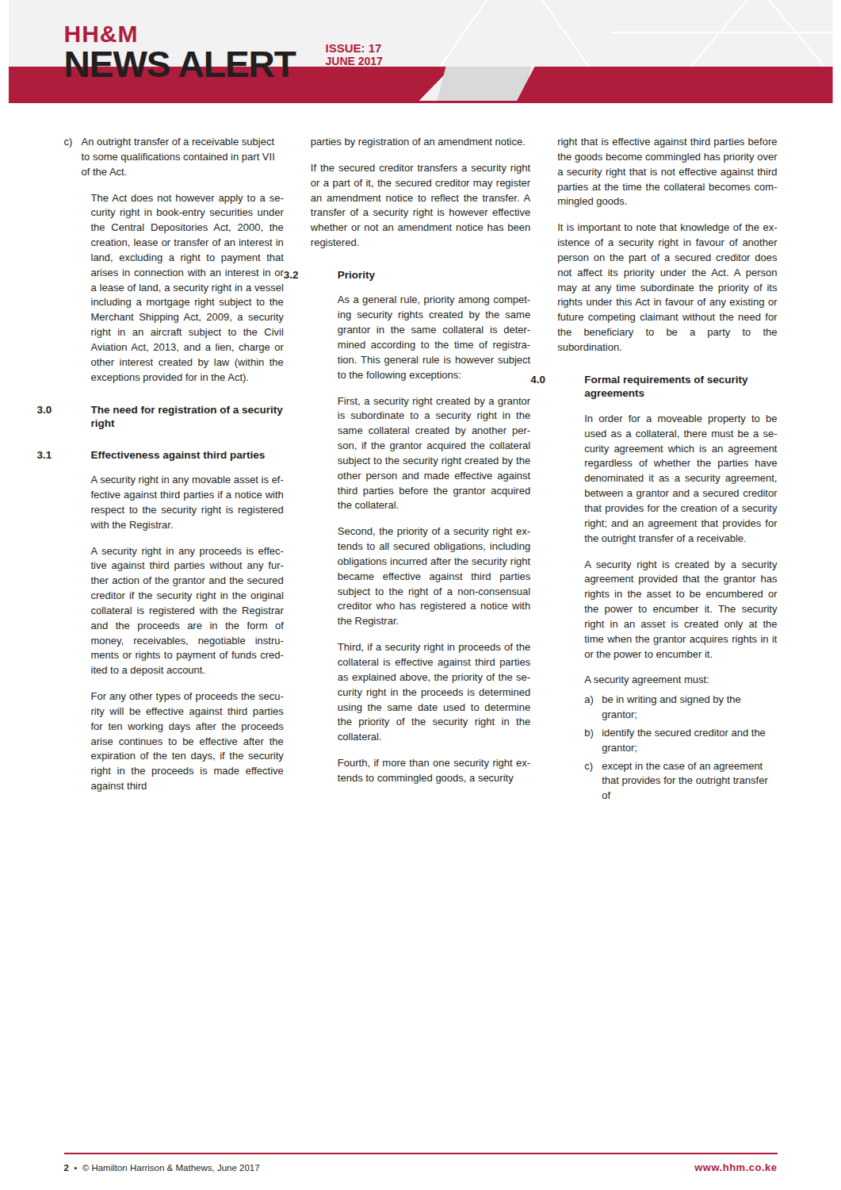HH&M
NEWS ALERT
ISSUE: 17
JUNE 2017
c) An outright transfer of a receivable subject to some qualifications contained in part VII of the Act.
The Act does not however apply to a security right in book-entry securities under the Central Depositories Act, 2000, the creation, lease or transfer of an interest in land, excluding a right to payment that arises in connection with an interest in or a lease of land, a security right in a vessel including a mortgage right subject to the Merchant Shipping Act, 2009, a security right in an aircraft subject to the Civil Aviation Act, 2013, and a lien, charge or other interest created by law (within the exceptions provided for in the Act).
3.0 The need for registration of a security right
3.1 Effectiveness against third parties
A security right in any movable asset is effective against third parties if a notice with respect to the security right is registered with the Registrar.
A security right in any proceeds is effective against third parties without any further action of the grantor and the secured creditor if the security right in the original collateral is registered with the Registrar and the proceeds are in the form of money, receivables, negotiable instruments or rights to payment of funds credited to a deposit account.
For any other types of proceeds the security will be effective against third parties for ten working days after the proceeds arise continues to be effective after the expiration of the ten days, if the security right in the proceeds is made effective against third
parties by registration of an amendment notice.
If the secured creditor transfers a security right or a part of it, the secured creditor may register an amendment notice to reflect the transfer. A transfer of a security right is however effective whether or not an amendment notice has been registered.
3.2 Priority
As a general rule, priority among competing security rights created by the same grantor in the same collateral is determined according to the time of registration. This general rule is however subject to the following exceptions:
First, a security right created by a grantor is subordinate to a security right in the same collateral created by another person, if the grantor acquired the collateral subject to the security right created by the other person and made effective against third parties before the grantor acquired the collateral.
Second, the priority of a security right extends to all secured obligations, including obligations incurred after the security right became effective against third parties subject to the right of a non-consensual creditor who has registered a notice with the Registrar.
Third, if a security right in proceeds of the collateral is effective against third parties as explained above, the priority of the security right in the proceeds is determined using the same date used to determine the priority of the security right in the collateral.
Fourth, if more than one security right extends to commingled goods, a security
right that is effective against third parties before the goods become commingled has priority over a security right that is not effective against third parties at the time the collateral becomes commingled goods.
It is important to note that knowledge of the existence of a security right in favour of another person on the part of a secured creditor does not affect its priority under the Act. A person may at any time subordinate the priority of its rights under this Act in favour of any existing or future competing claimant without the need for the beneficiary to be a party to the subordination.
4.0 Formal requirements of security agreements
In order for a moveable property to be used as a collateral, there must be a security agreement which is an agreement regardless of whether the parties have denominated it as a security agreement, between a grantor and a secured creditor that provides for the creation of a security right; and an agreement that provides for the outright transfer of a receivable.
A security right is created by a security agreement provided that the grantor has rights in the asset to be encumbered or the power to encumber it. The security right in an asset is created only at the time when the grantor acquires rights in it or the power to encumber it.
A security agreement must:
a) be in writing and signed by the grantor;
b) identify the secured creditor and the grantor;
c) except in the case of an agreement that provides for the outright transfer of
2 • © Hamilton Harrison & Mathews, June 2017
www.hhm.co.ke